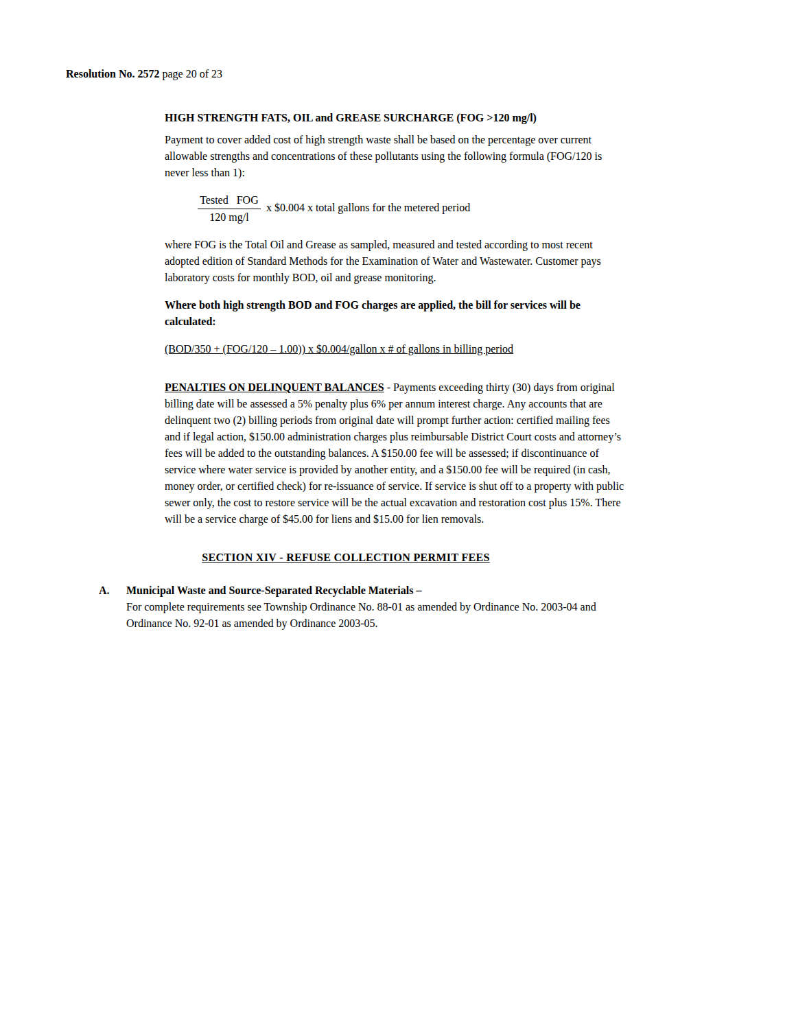Resolution No. 2572 page 20 of 23
HIGH STRENGTH FATS, OIL and GREASE SURCHARGE (FOG >120 mg/l)
Payment to cover added cost of high strength waste shall be based on the percentage over current allowable strengths and concentrations of these pollutants using the following formula (FOG/120 is never less than 1):
Tested FOG 120 mg/l x $0.004 x total gallons for the metered period
where FOG is the Total Oil and Grease as sampled, measured and tested according to most recent adopted edition of Standard Methods for the Examination of Water and Wastewater. Customer pays laboratory costs for monthly BOD, oil and grease monitoring.
Where both high strength BOD and FOG charges are applied, the bill for services will be calculated:
(BOD/350 + (FOG/120 – 1.00)) x $0.004/gallon x # of gallons in billing period
PENALTIES ON DELINQUENT BALANCES - Payments exceeding thirty (30) days from original billing date will be assessed a 5% penalty plus 6% per annum interest charge. Any accounts that are delinquent two (2) billing periods from original date will prompt further action: certified mailing fees and if legal action, $150.00 administration charges plus reimbursable District Court costs and attorney’s fees will be added to the outstanding balances. A $150.00 fee will be assessed; if discontinuance of service where water service is provided by another entity, and a $150.00 fee will be required (in cash, money order, or certified check) for re-issuance of service. If service is shut off to a property with public sewer only, the cost to restore service will be the actual excavation and restoration cost plus 15%. There will be a service charge of $45.00 for liens and $15.00 for lien removals.
SECTION XIV - REFUSE COLLECTION PERMIT FEES
A.
Municipal Waste and Source-Separated Recyclable Materials –
For complete requirements see Township Ordinance No. 88-01 as amended by Ordinance No. 2003-04 and Ordinance No. 92-01 as amended by Ordinance 2003-05.